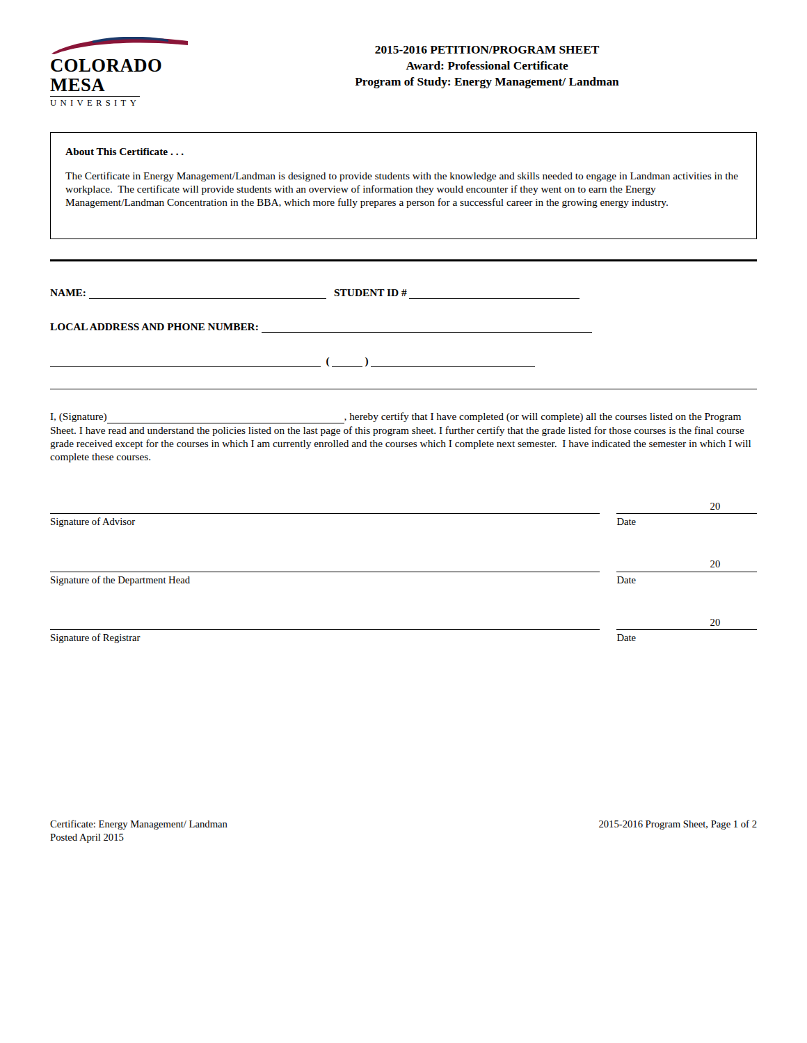COLORADO MESA
UNIVERSITY
2015-2016 PETITION/PROGRAM SHEET
Award: Professional Certificate
Program of Study: Energy Management/ Landman
About This Certificate . . .
The Certificate in Energy Management/Landman is designed to provide students with the knowledge and skills needed to engage in Landman activities in the workplace. The certificate will provide students with an overview of information they would encounter if they went on to earn the Energy Management/Landman Concentration in the BBA, which more fully prepares a person for a successful career in the growing energy industry.
NAME: STUDENT ID #
LOCAL ADDRESS AND PHONE NUMBER:
( )
I, (Signature) , hereby certify that I have completed (or will complete) all the courses listed on the Program Sheet. I have read and understand the policies listed on the last page of this program sheet. I further certify that the grade listed for those courses is the final course grade received except for the courses in which I am currently enrolled and the courses which I complete next semester. I have indicated the semester in which I will complete these courses.
| | | 20 |
| Signature of Advisor | | Date |
| | | 20 |
| Signature of the Department Head | | Date |
| | | 20 |
| Signature of Registrar | | Date |
Certificate: Energy Management/ Landman
Posted April 2015
2015-2016 Program Sheet, Page 1 of 2